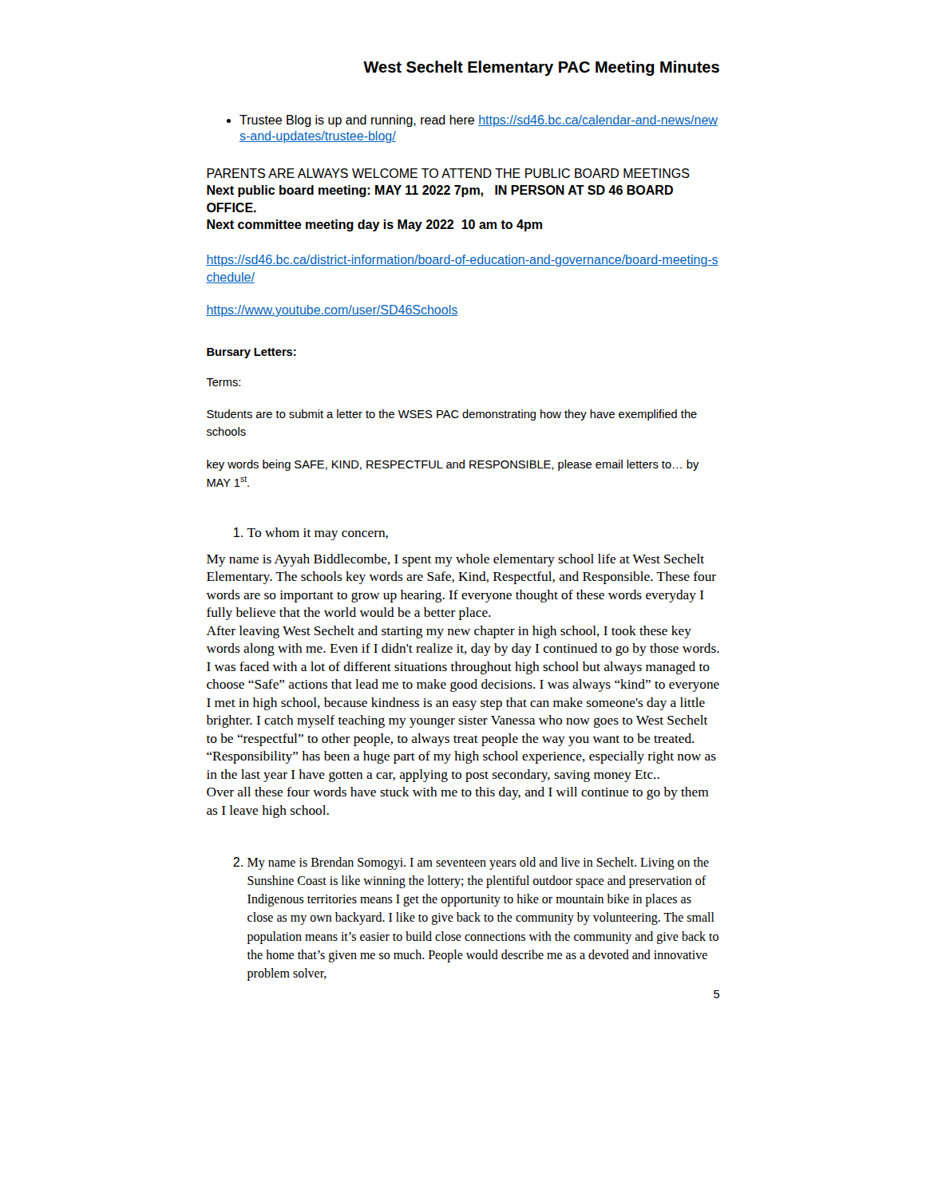West Sechelt Elementary PAC Meeting Minutes
Trustee Blog is up and running, read here https://sd46.bc.ca/calendar-and-news/news-and-updates/trustee-blog/
PARENTS ARE ALWAYS WELCOME TO ATTEND THE PUBLIC BOARD MEETINGS
Next public board meeting: MAY 11 2022 7pm, IN PERSON AT SD 46 BOARD OFFICE.
Next committee meeting day is May 2022 10 am to 4pm
https://sd46.bc.ca/district-information/board-of-education-and-governance/board-meeting-schedule/
https://www.youtube.com/user/SD46Schools
Bursary Letters:
Terms:
Students are to submit a letter to the WSES PAC demonstrating how they have exemplified the schools
key words being SAFE, KIND, RESPECTFUL and RESPONSIBLE, please email letters to… by MAY 1st.
To whom it may concern,
My name is Ayyah Biddlecombe, I spent my whole elementary school life at West Sechelt Elementary. The schools key words are Safe, Kind, Respectful, and Responsible. These four words are so important to grow up hearing. If everyone thought of these words everyday I fully believe that the world would be a better place.
After leaving West Sechelt and starting my new chapter in high school, I took these key words along with me. Even if I didn't realize it, day by day I continued to go by those words.
I was faced with a lot of different situations throughout high school but always managed to choose “Safe” actions that lead me to make good decisions. I was always “kind” to everyone I met in high school, because kindness is an easy step that can make someone's day a little brighter. I catch myself teaching my younger sister Vanessa who now goes to West Sechelt to be “respectful” to other people, to always treat people the way you want to be treated. “Responsibility” has been a huge part of my high school experience, especially right now as in the last year I have gotten a car, applying to post secondary, saving money Etc..
Over all these four words have stuck with me to this day, and I will continue to go by them as I leave high school.
My name is Brendan Somogyi. I am seventeen years old and live in Sechelt. Living on the Sunshine Coast is like winning the lottery; the plentiful outdoor space and preservation of Indigenous territories means I get the opportunity to hike or mountain bike in places as close as my own backyard. I like to give back to the community by volunteering. The small population means it’s easier to build close connections with the community and give back to the home that’s given me so much. People would describe me as a devoted and innovative problem solver,
5